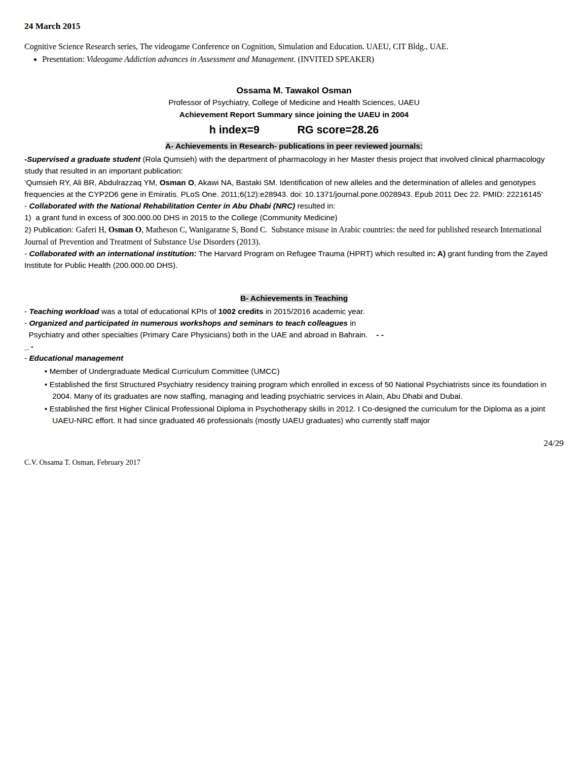24 March 2015
Cognitive Science Research series, The videogame Conference on Cognition, Simulation and Education. UAEU, CIT Bldg., UAE.
Presentation: Videogame Addiction advances in Assessment and Management. (INVITED SPEAKER)
Ossama M. Tawakol Osman
Professor of Psychiatry, College of Medicine and Health Sciences, UAEU
Achievement Report Summary since joining the UAEU in 2004
h index=9 RG score=28.26
A- Achievements in Research- publications in peer reviewed journals:
-Supervised a graduate student (Rola Qumsieh) with the department of pharmacology in her Master thesis project that involved clinical pharmacology study that resulted in an important publication:
‘Qumsieh RY, Ali BR, Abdulrazzaq YM, Osman O, Akawi NA, Bastaki SM. Identification of new alleles and the determination of alleles and genotypes frequencies at the CYP2D6 gene in Emiratis. PLoS One. 2011;6(12):e28943. doi: 10.1371/journal.pone.0028943. Epub 2011 Dec 22. PMID: 22216145’
- Collaborated with the National Rehabilitation Center in Abu Dhabi (NRC) resulted in:
1) a grant fund in excess of 300.000.00 DHS in 2015 to the College (Community Medicine)
2) Publication: Gaferi H, Osman O, Matheson C, Wanigaratne S, Bond C. Substance misuse in Arabic countries: the need for published research International Journal of Prevention and Treatment of Substance Use Disorders (2013).
- Collaborated with an international institution: The Harvard Program on Refugee Trauma (HPRT) which resulted in: A) grant funding from the Zayed Institute for Public Health (200.000.00 DHS).
B- Achievements in Teaching
- Teaching workload was a total of educational KPIs of 1002 credits in 2015/2016 academic year.
- Organized and participated in numerous workshops and seminars to teach colleagues in
Psychiatry and other specialties (Primary Care Physicians) both in the UAE and abroad in Bahrain. - -
_ -
- Educational management
Member of Undergraduate Medical Curriculum Committee (UMCC)
Established the first Structured Psychiatry residency training program which enrolled in excess of 50 National Psychiatrists since its foundation in 2004. Many of its graduates are now staffing, managing and leading psychiatric services in Alain, Abu Dhabi and Dubai.
Established the first Higher Clinical Professional Diploma in Psychotherapy skills in 2012. I Co-designed the curriculum for the Diploma as a joint UAEU-NRC effort. It had since graduated 46 professionals (mostly UAEU graduates) who currently staff major
24/29
C.V. Ossama T. Osman, February 2017